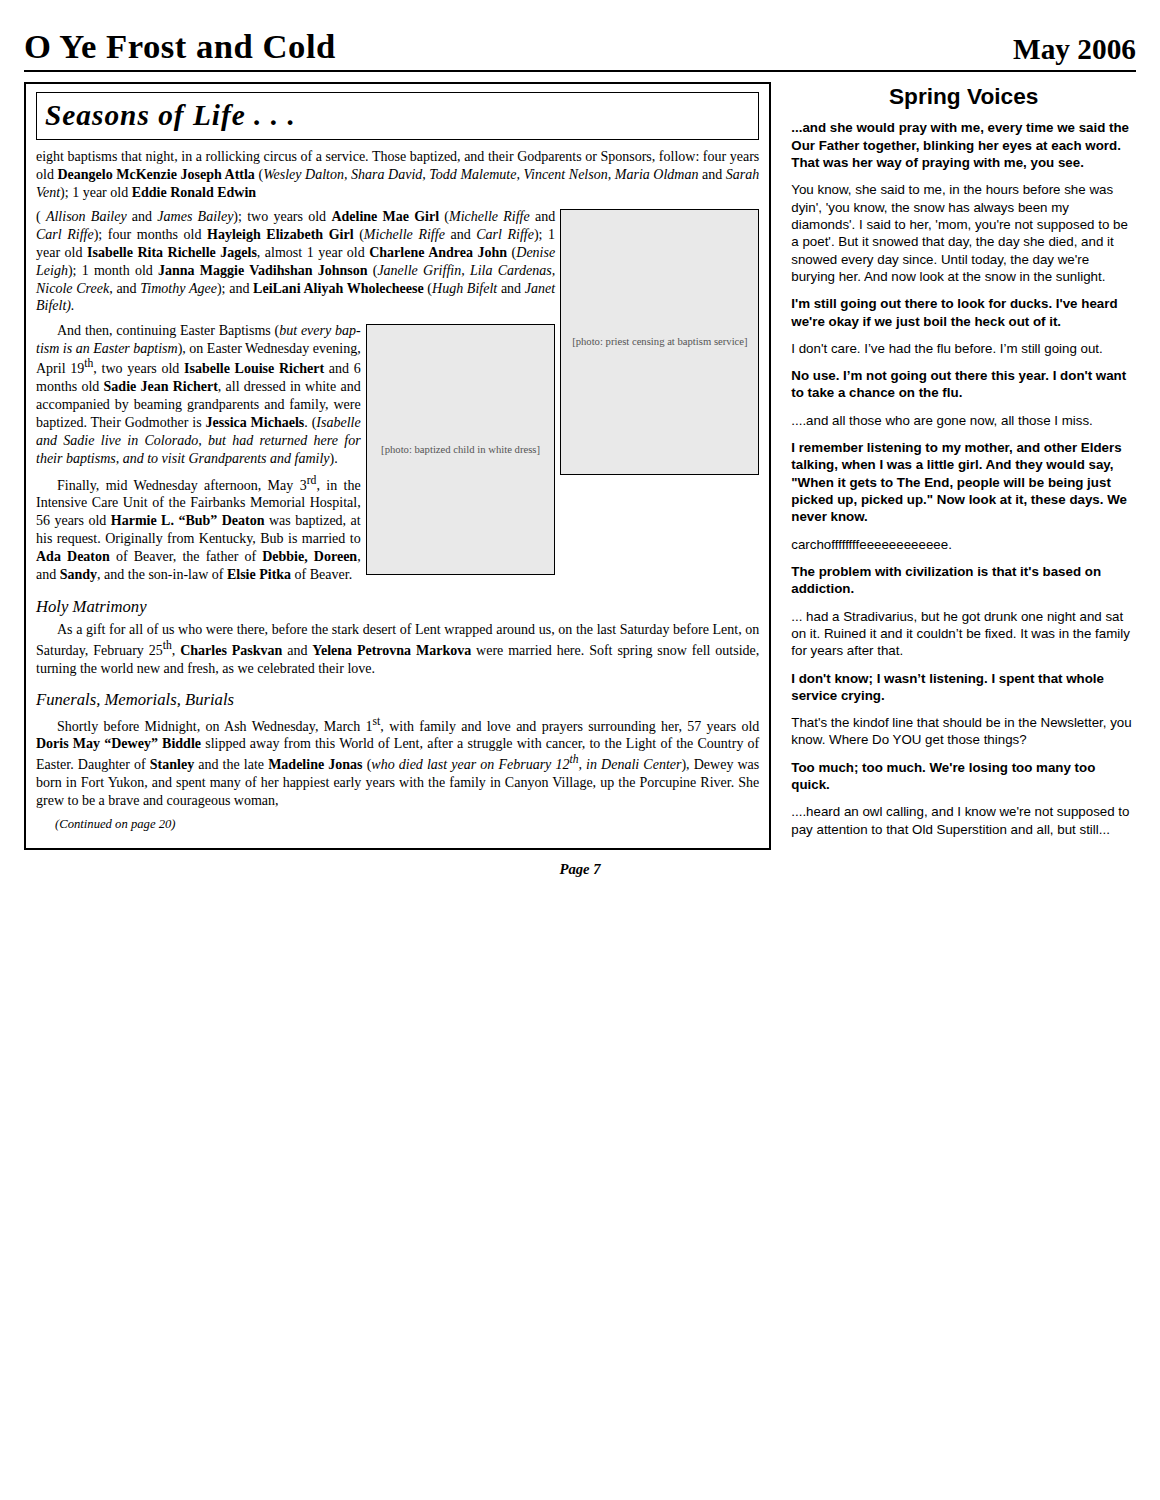O Ye Frost and Cold
May 2006
Seasons of Life . . .
eight baptisms that night, in a rollicking circus of a service. Those baptized, and their Godparents or Sponsors, follow: four years old Deangelo McKenzie Joseph Attla (Wesley Dalton, Shara David, Todd Malemute, Vincent Nelson, Maria Oldman and Sarah Vent); 1 year old Eddie Ronald Edwin
[photo: priest censing at baptism service]
( Allison Bailey and James Bailey); two years old Adeline Mae Girl (Michelle Riffe and Carl Riffe); four months old Hayleigh Elizabeth Girl (Michelle Riffe and Carl Riffe); 1 year old Isabelle Rita Richelle Jagels, almost 1 year old Charlene Andrea John (Denise Leigh); 1 month old Janna Maggie Vadihshan Johnson (Janelle Griffin, Lila Cardenas, Nicole Creek, and Timothy Agee); and LeiLani Aliyah Wholecheese (Hugh Bifelt and Janet Bifelt).
[photo: baptized child in white dress]
And then, continuing Easter Baptisms (but every baptism is an Easter baptism), on Easter Wednesday evening, April 19th, two years old Isabelle Louise Richert and 6 months old Sadie Jean Richert, all dressed in white and accompanied by beaming grandparents and family, were baptized. Their Godmother is Jessica Michaels. (Isabelle and Sadie live in Colorado, but had returned here for their baptisms, and to visit Grandparents and family).
Finally, mid Wednesday afternoon, May 3rd, in the Intensive Care Unit of the Fairbanks Memorial Hospital, 56 years old Harmie L. “Bub” Deaton was baptized, at his request. Originally from Kentucky, Bub is married to Ada Deaton of Beaver, the father of Debbie, Doreen, and Sandy, and the son-in-law of Elsie Pitka of Beaver.
Holy Matrimony
As a gift for all of us who were there, before the stark desert of Lent wrapped around us, on the last Saturday before Lent, on Saturday, February 25th, Charles Paskvan and Yelena Petrovna Markova were married here. Soft spring snow fell outside, turning the world new and fresh, as we celebrated their love.
Funerals, Memorials, Burials
Shortly before Midnight, on Ash Wednesday, March 1st, with family and love and prayers surrounding her, 57 years old Doris May “Dewey” Biddle slipped away from this World of Lent, after a struggle with cancer, to the Light of the Country of Easter. Daughter of Stanley and the late Madeline Jonas (who died last year on February 12th, in Denali Center), Dewey was born in Fort Yukon, and spent many of her happiest early years with the family in Canyon Village, up the Porcupine River. She grew to be a brave and courageous woman,
(Continued on page 20)
Spring Voices
...and she would pray with me, every time we said the Our Father together, blinking her eyes at each word. That was her way of praying with me, you see.
You know, she said to me, in the hours before she was dyin', 'you know, the snow has always been my diamonds'. I said to her, 'mom, you're not supposed to be a poet'. But it snowed that day, the day she died, and it snowed every day since. Until today, the day we're burying her. And now look at the snow in the sunlight.
I'm still going out there to look for ducks. I've heard we're okay if we just boil the heck out of it.
I don't care. I’ve had the flu before. I’m still going out.
No use. I’m not going out there this year. I don't want to take a chance on the flu.
....and all those who are gone now, all those I miss.
I remember listening to my mother, and other Elders talking, when I was a little girl. And they would say, "When it gets to The End, people will be being just picked up, picked up." Now look at it, these days. We never know.
carchoffffffffeeeeeeeeeeee.
The problem with civilization is that it's based on addiction.
... had a Stradivarius, but he got drunk one night and sat on it. Ruined it and it couldn’t be fixed. It was in the family for years after that.
I don't know; I wasn’t listening. I spent that whole service crying.
That's the kindof line that should be in the Newsletter, you know. Where Do YOU get those things?
Too much; too much. We're losing too many too quick.
....heard an owl calling, and I know we're not supposed to pay attention to that Old Superstition and all, but still...
Page 7